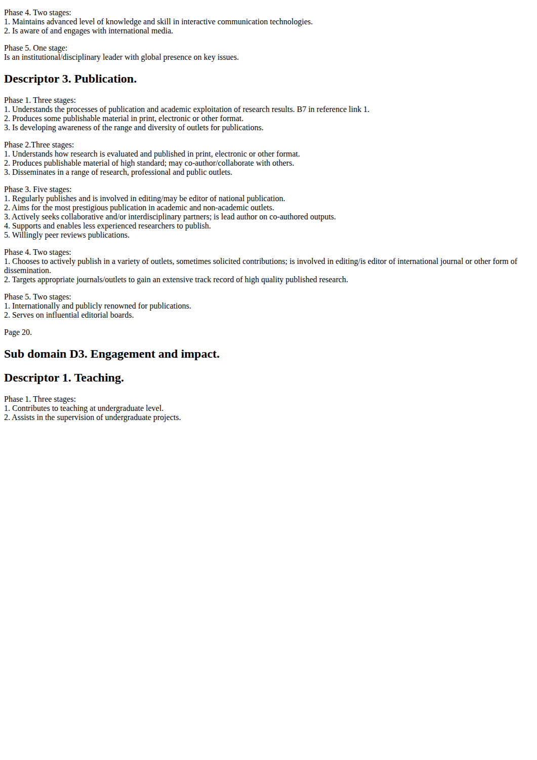Phase 4. Two stages:
1. Maintains advanced level of knowledge and skill in interactive communication technologies.
2. Is aware of and engages with international media.
Phase 5. One stage:
Is an institutional/disciplinary leader with global presence on key issues.
Descriptor 3. Publication.
Phase 1. Three stages:
1. Understands the processes of publication and academic exploitation of research results. B7 in reference link 1.
2. Produces some publishable material in print, electronic or other format.
3. Is developing awareness of the range and diversity of outlets for publications.
Phase 2.Three stages:
1. Understands how research is evaluated and published in print, electronic or other format.
2. Produces publishable material of high standard; may co-author/collaborate with others.
3. Disseminates in a range of research, professional and public outlets.
Phase 3. Five stages:
1. Regularly publishes and is involved in editing/may be editor of national publication.
2. Aims for the most prestigious publication in academic and non-academic outlets.
3. Actively seeks collaborative and/or interdisciplinary partners; is lead author on co-authored outputs.
4. Supports and enables less experienced researchers to publish.
5. Willingly peer reviews publications.
Phase 4. Two stages:
1. Chooses to actively publish in a variety of outlets, sometimes solicited contributions; is involved in editing/is editor of international journal or other form of dissemination.
2. Targets appropriate journals/outlets to gain an extensive track record of high quality published research.
Phase 5. Two stages:
1. Internationally and publicly renowned for publications.
2. Serves on influential editorial boards.
Page 20.
Sub domain D3. Engagement and impact.
Descriptor 1. Teaching.
Phase 1. Three stages:
1. Contributes to teaching at undergraduate level.
2. Assists in the supervision of undergraduate projects.